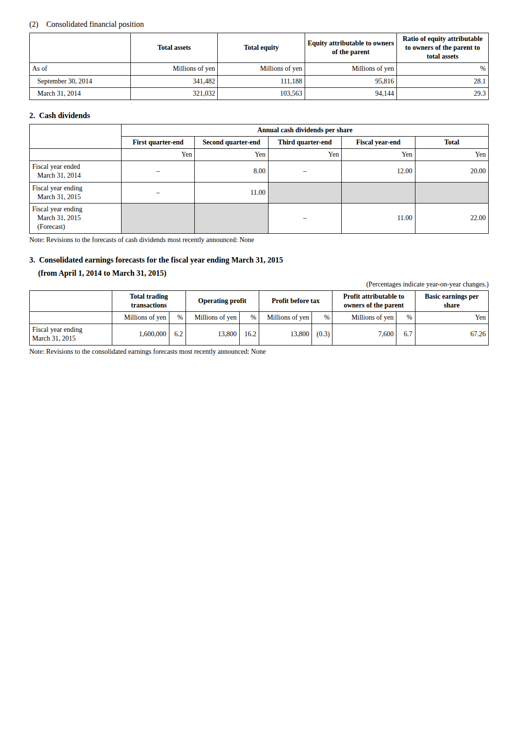(2) Consolidated financial position
| | Total assets | Total equity | Equity attributable to owners of the parent | Ratio of equity attributable to owners of the parent to total assets |
| --- | --- | --- | --- | --- |
| As of | Millions of yen | Millions of yen | Millions of yen | % |
| September 30, 2014 | 341,482 | 111,188 | 95,816 | 28.1 |
| March 31, 2014 | 321,032 | 103,563 | 94,144 | 29.3 |
2. Cash dividends
| | Annual cash dividends per share |
| --- | --- |
| First quarter-end | Second quarter-end | Third quarter-end | Fiscal year-end | Total |
| | Yen | Yen | Yen | Yen | Yen |
| Fiscal year ended March 31, 2014 | – | 8.00 | – | 12.00 | 20.00 |
| Fiscal year ending March 31, 2015 | – | 11.00 | | | |
| Fiscal year ending March 31, 2015 (Forecast) | | | – | 11.00 | 22.00 |
Note: Revisions to the forecasts of cash dividends most recently announced: None
3. Consolidated earnings forecasts for the fiscal year ending March 31, 2015
(from April 1, 2014 to March 31, 2015)
(Percentages indicate year-on-year changes.)
| | Total trading transactions | Operating profit | Profit before tax | Profit attributable to owners of the parent | Basic earnings per share |
| --- | --- | --- | --- | --- | --- |
| | Millions of yen | % | Millions of yen | % | Millions of yen | % | Millions of yen | % | Yen |
| Fiscal year ending March 31, 2015 | 1,600,000 | 6.2 | 13,800 | 16.2 | 13,800 | (0.3) | 7,600 | 6.7 | 67.26 |
Note: Revisions to the consolidated earnings forecasts most recently announced: None